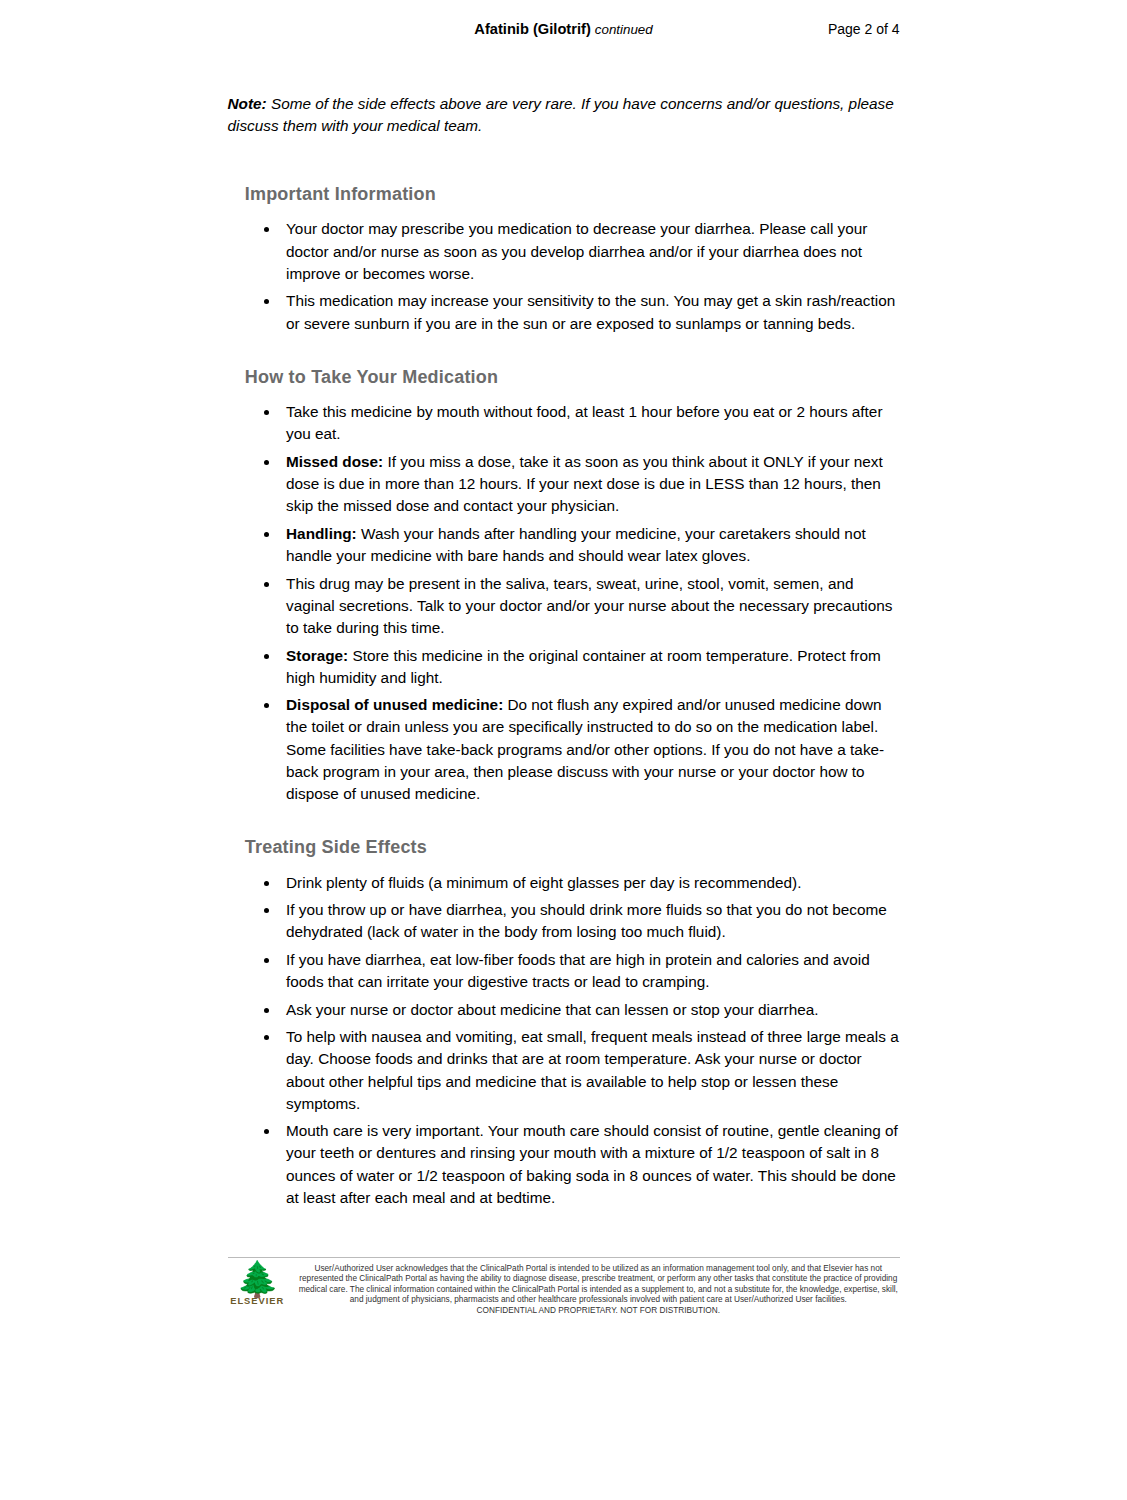Afatinib (Gilotrif) continued
Page 2 of 4
Note: Some of the side effects above are very rare. If you have concerns and/or questions, please discuss them with your medical team.
Important Information
Your doctor may prescribe you medication to decrease your diarrhea. Please call your doctor and/or nurse as soon as you develop diarrhea and/or if your diarrhea does not improve or becomes worse.
This medication may increase your sensitivity to the sun. You may get a skin rash/reaction or severe sunburn if you are in the sun or are exposed to sunlamps or tanning beds.
How to Take Your Medication
Take this medicine by mouth without food, at least 1 hour before you eat or 2 hours after you eat.
Missed dose: If you miss a dose, take it as soon as you think about it ONLY if your next dose is due in more than 12 hours. If your next dose is due in LESS than 12 hours, then skip the missed dose and contact your physician.
Handling: Wash your hands after handling your medicine, your caretakers should not handle your medicine with bare hands and should wear latex gloves.
This drug may be present in the saliva, tears, sweat, urine, stool, vomit, semen, and vaginal secretions. Talk to your doctor and/or your nurse about the necessary precautions to take during this time.
Storage: Store this medicine in the original container at room temperature. Protect from high humidity and light.
Disposal of unused medicine: Do not flush any expired and/or unused medicine down the toilet or drain unless you are specifically instructed to do so on the medication label. Some facilities have take-back programs and/or other options. If you do not have a take-back program in your area, then please discuss with your nurse or your doctor how to dispose of unused medicine.
Treating Side Effects
Drink plenty of fluids (a minimum of eight glasses per day is recommended).
If you throw up or have diarrhea, you should drink more fluids so that you do not become dehydrated (lack of water in the body from losing too much fluid).
If you have diarrhea, eat low-fiber foods that are high in protein and calories and avoid foods that can irritate your digestive tracts or lead to cramping.
Ask your nurse or doctor about medicine that can lessen or stop your diarrhea.
To help with nausea and vomiting, eat small, frequent meals instead of three large meals a day. Choose foods and drinks that are at room temperature. Ask your nurse or doctor about other helpful tips and medicine that is available to help stop or lessen these symptoms.
Mouth care is very important. Your mouth care should consist of routine, gentle cleaning of your teeth or dentures and rinsing your mouth with a mixture of 1/2 teaspoon of salt in 8 ounces of water or 1/2 teaspoon of baking soda in 8 ounces of water. This should be done at least after each meal and at bedtime.
🌲 ELSEVIER
User/Authorized User acknowledges that the ClinicalPath Portal is intended to be utilized as an information management tool only, and that Elsevier has not represented the ClinicalPath Portal as having the ability to diagnose disease, prescribe treatment, or perform any other tasks that constitute the practice of providing medical care. The clinical information contained within the ClinicalPath Portal is intended as a supplement to, and not a substitute for, the knowledge, expertise, skill, and judgment of physicians, pharmacists and other healthcare professionals involved with patient care at User/Authorized User facilities. CONFIDENTIAL AND PROPRIETARY. NOT FOR DISTRIBUTION.